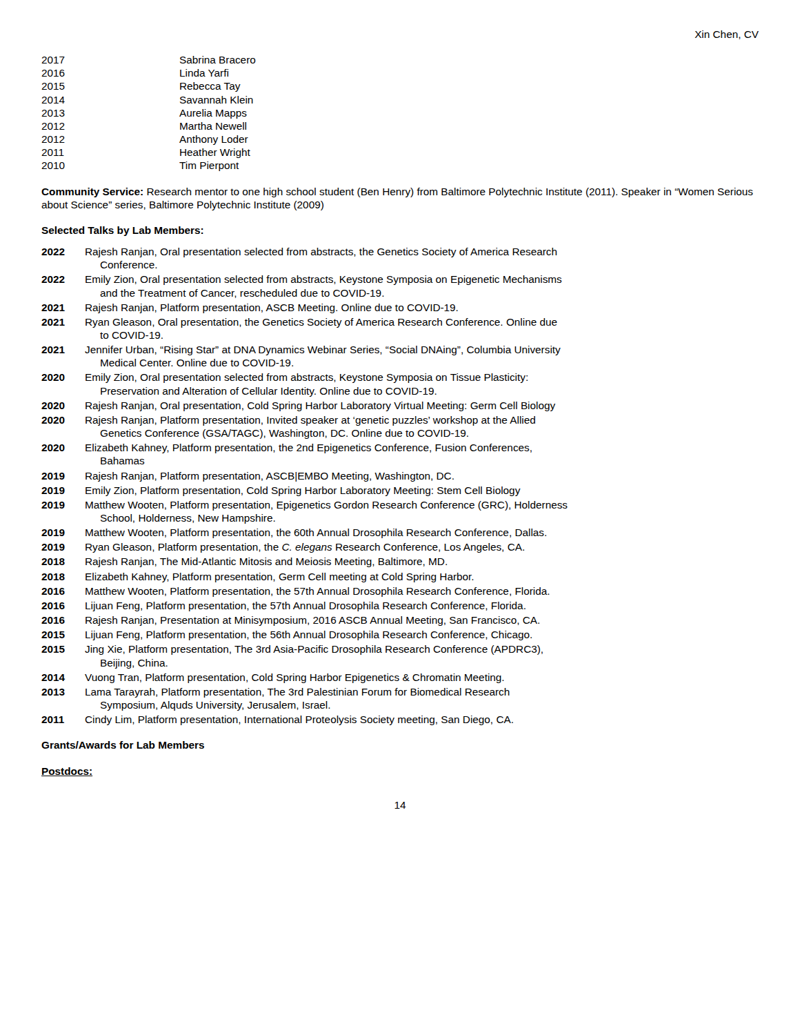Xin Chen, CV
| 2017 | Sabrina Bracero |
| 2016 | Linda Yarfi |
| 2015 | Rebecca Tay |
| 2014 | Savannah Klein |
| 2013 | Aurelia Mapps |
| 2012 | Martha Newell |
| 2012 | Anthony Loder |
| 2011 | Heather Wright |
| 2010 | Tim Pierpont |
Community Service: Research mentor to one high school student (Ben Henry) from Baltimore Polytechnic Institute (2011). Speaker in “Women Serious about Science” series, Baltimore Polytechnic Institute (2009)
Selected Talks by Lab Members:
2022
Rajesh Ranjan, Oral presentation selected from abstracts, the Genetics Society of America ResearchConference.
2022
Emily Zion, Oral presentation selected from abstracts, Keystone Symposia on Epigenetic Mechanismsand the Treatment of Cancer, rescheduled due to COVID-19.
2021
Rajesh Ranjan, Platform presentation, ASCB Meeting. Online due to COVID-19.
2021
Ryan Gleason, Oral presentation, the Genetics Society of America Research Conference. Online dueto COVID-19.
2021
Jennifer Urban, “Rising Star” at DNA Dynamics Webinar Series, “Social DNAing”, Columbia UniversityMedical Center. Online due to COVID-19.
2020
Emily Zion, Oral presentation selected from abstracts, Keystone Symposia on Tissue Plasticity:Preservation and Alteration of Cellular Identity. Online due to COVID-19.
2020
Rajesh Ranjan, Oral presentation, Cold Spring Harbor Laboratory Virtual Meeting: Germ Cell Biology
2020
Rajesh Ranjan, Platform presentation, Invited speaker at ‘genetic puzzles’ workshop at the AlliedGenetics Conference (GSA/TAGC), Washington, DC. Online due to COVID-19.
2020
Elizabeth Kahney, Platform presentation, the 2nd Epigenetics Conference, Fusion Conferences,Bahamas
2019
Rajesh Ranjan, Platform presentation, ASCB|EMBO Meeting, Washington, DC.
2019
Emily Zion, Platform presentation, Cold Spring Harbor Laboratory Meeting: Stem Cell Biology
2019
Matthew Wooten, Platform presentation, Epigenetics Gordon Research Conference (GRC), HoldernessSchool, Holderness, New Hampshire.
2019
Matthew Wooten, Platform presentation, the 60th Annual Drosophila Research Conference, Dallas.
2019
Ryan Gleason, Platform presentation, the C. elegans Research Conference, Los Angeles, CA.
2018
Rajesh Ranjan, The Mid-Atlantic Mitosis and Meiosis Meeting, Baltimore, MD.
2018
Elizabeth Kahney, Platform presentation, Germ Cell meeting at Cold Spring Harbor.
2016
Matthew Wooten, Platform presentation, the 57th Annual Drosophila Research Conference, Florida.
2016
Lijuan Feng, Platform presentation, the 57th Annual Drosophila Research Conference, Florida.
2016
Rajesh Ranjan, Presentation at Minisymposium, 2016 ASCB Annual Meeting, San Francisco, CA.
2015
Lijuan Feng, Platform presentation, the 56th Annual Drosophila Research Conference, Chicago.
2015
Jing Xie, Platform presentation, The 3rd Asia-Pacific Drosophila Research Conference (APDRC3),Beijing, China.
2014
Vuong Tran, Platform presentation, Cold Spring Harbor Epigenetics & Chromatin Meeting.
2013
Lama Tarayrah, Platform presentation, The 3rd Palestinian Forum for Biomedical ResearchSymposium, Alquds University, Jerusalem, Israel.
2011
Cindy Lim, Platform presentation, International Proteolysis Society meeting, San Diego, CA.
Grants/Awards for Lab Members
Postdocs:
14